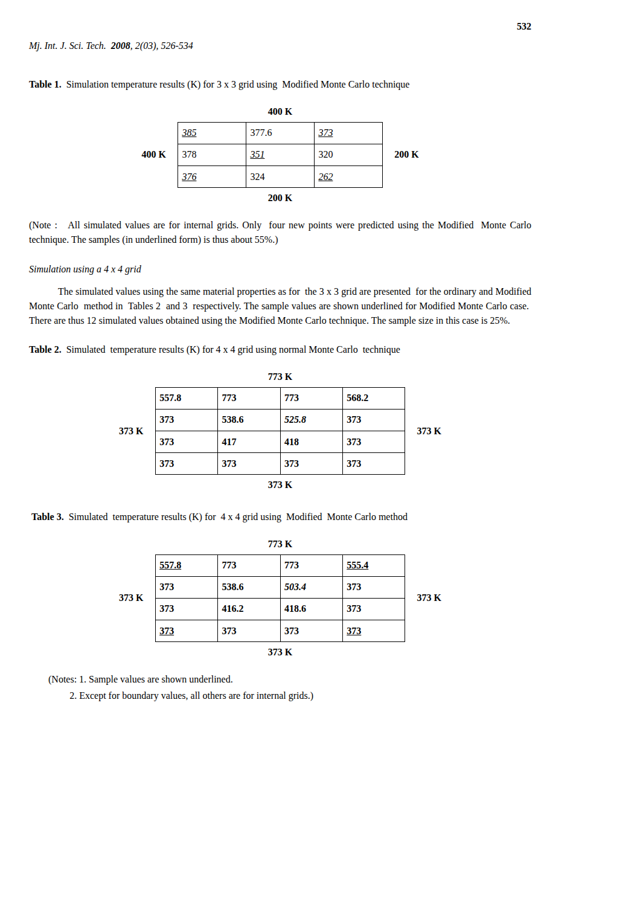532
Mj. Int. J. Sci. Tech. 2008, 2(03), 526-534
Table 1. Simulation temperature results (K) for 3 x 3 grid using Modified Monte Carlo technique
400 K
400 K
| 385 | 377.6 | 373 |
| 378 | 351 | 320 |
| 376 | 324 | 262 |
200 K
200 K
(Note : All simulated values are for internal grids. Only four new points were predicted using the Modified Monte Carlo technique. The samples (in underlined form) is thus about 55%.)
Simulation using a 4 x 4 grid
The simulated values using the same material properties as for the 3 x 3 grid are presented for the ordinary and Modified Monte Carlo method in Tables 2 and 3 respectively. The sample values are shown underlined for Modified Monte Carlo case. There are thus 12 simulated values obtained using the Modified Monte Carlo technique. The sample size in this case is 25%.
Table 2. Simulated temperature results (K) for 4 x 4 grid using normal Monte Carlo technique
373 K
773 K
| 557.8 | 773 | 773 | 568.2 |
| 373 | 538.6 | 525.8 | 373 |
| 373 | 417 | 418 | 373 |
| 373 | 373 | 373 | 373 |
373 K
373 K
Table 3. Simulated temperature results (K) for 4 x 4 grid using Modified Monte Carlo method
373 K
773 K
| 557.8 | 773 | 773 | 555.4 |
| 373 | 538.6 | 503.4 | 373 |
| 373 | 416.2 | 418.6 | 373 |
| 373 | 373 | 373 | 373 |
373 K
373 K
(Notes: 1. Sample values are shown underlined.
2. Except for boundary values, all others are for internal grids.)